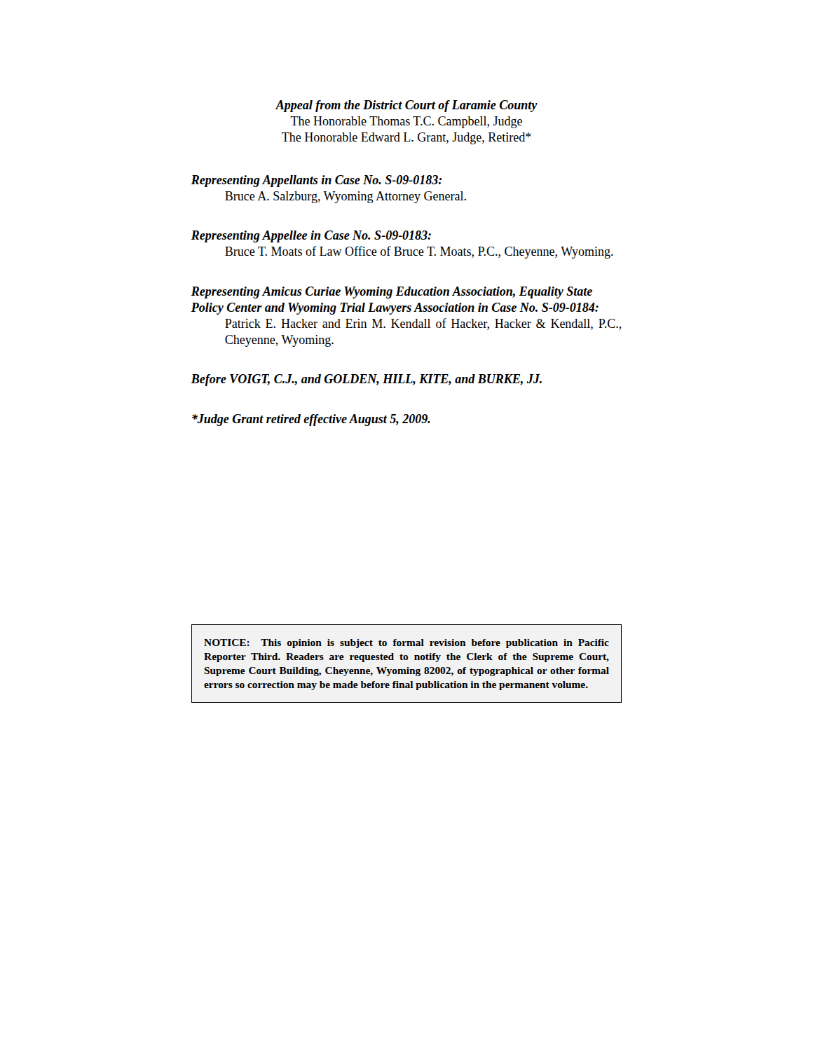Appeal from the District Court of Laramie County
The Honorable Thomas T.C. Campbell, Judge
The Honorable Edward L. Grant, Judge, Retired*
Representing Appellants in Case No. S-09-0183:
Bruce A. Salzburg, Wyoming Attorney General.
Representing Appellee in Case No. S-09-0183:
Bruce T. Moats of Law Office of Bruce T. Moats, P.C., Cheyenne, Wyoming.
Representing Amicus Curiae Wyoming Education Association, Equality State Policy Center and Wyoming Trial Lawyers Association in Case No. S-09-0184:
Patrick E. Hacker and Erin M. Kendall of Hacker, Hacker & Kendall, P.C., Cheyenne, Wyoming.
Before VOIGT, C.J., and GOLDEN, HILL, KITE, and BURKE, JJ.
*Judge Grant retired effective August 5, 2009.
NOTICE: This opinion is subject to formal revision before publication in Pacific Reporter Third. Readers are requested to notify the Clerk of the Supreme Court, Supreme Court Building, Cheyenne, Wyoming 82002, of typographical or other formal errors so correction may be made before final publication in the permanent volume.